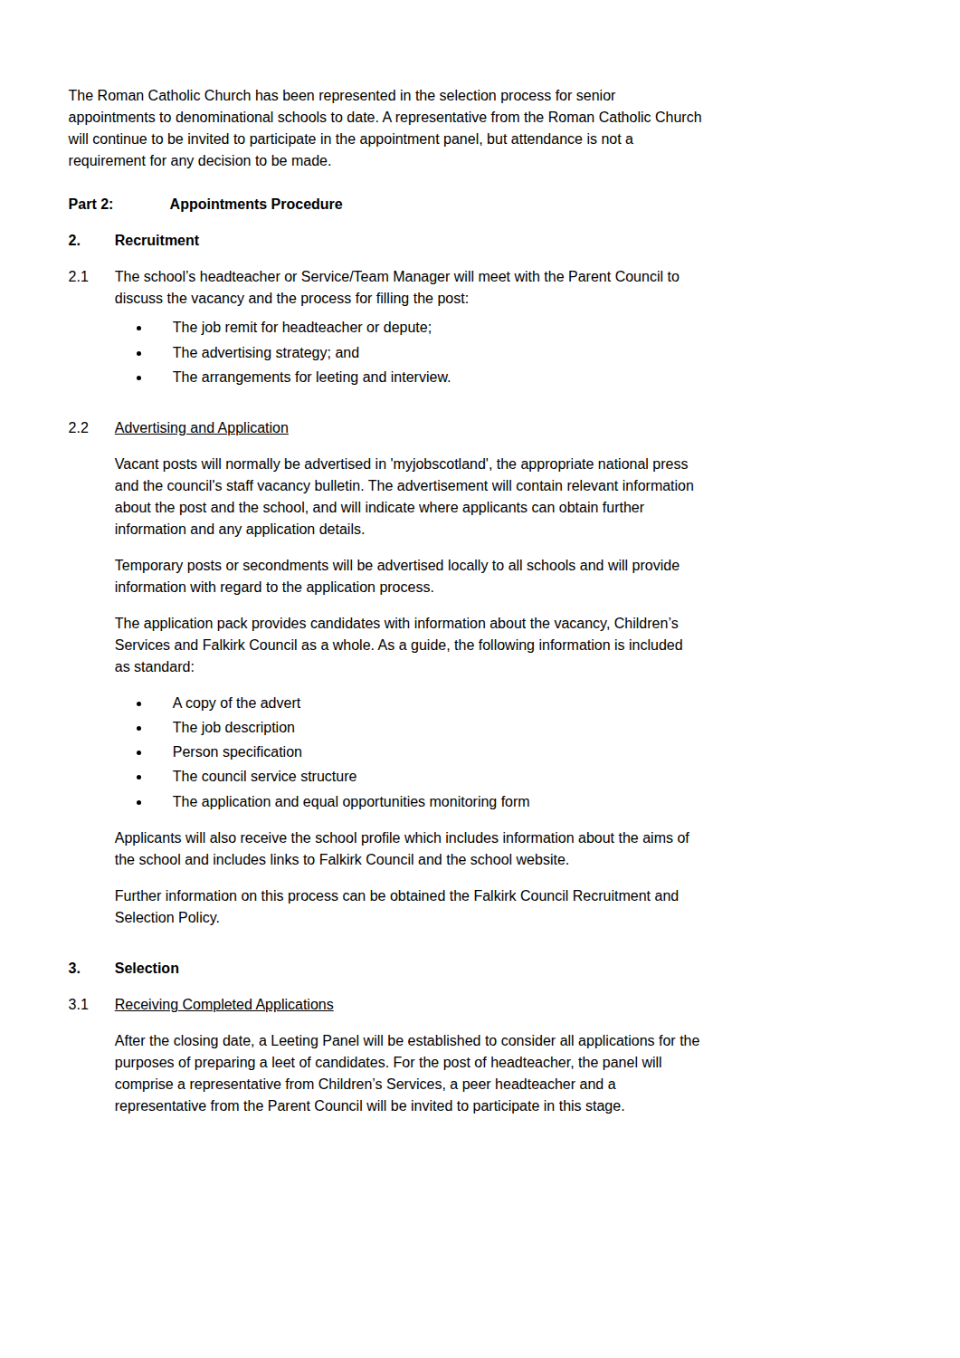The Roman Catholic Church has been represented in the selection process for senior appointments to denominational schools to date. A representative from the Roman Catholic Church will continue to be invited to participate in the appointment panel, but attendance is not a requirement for any decision to be made.
Part 2: Appointments Procedure
2.
Recruitment
2.1
The school’s headteacher or Service/Team Manager will meet with the Parent Council to discuss the vacancy and the process for filling the post:
The job remit for headteacher or depute;
The advertising strategy; and
The arrangements for leeting and interview.
2.2
Advertising and Application
Vacant posts will normally be advertised in 'myjobscotland', the appropriate national press and the council's staff vacancy bulletin. The advertisement will contain relevant information about the post and the school, and will indicate where applicants can obtain further information and any application details.
Temporary posts or secondments will be advertised locally to all schools and will provide information with regard to the application process.
The application pack provides candidates with information about the vacancy, Children’s Services and Falkirk Council as a whole. As a guide, the following information is included as standard:
A copy of the advert
The job description
Person specification
The council service structure
The application and equal opportunities monitoring form
Applicants will also receive the school profile which includes information about the aims of the school and includes links to Falkirk Council and the school website.
Further information on this process can be obtained the Falkirk Council Recruitment and Selection Policy.
3.
Selection
3.1
Receiving Completed Applications
After the closing date, a Leeting Panel will be established to consider all applications for the purposes of preparing a leet of candidates. For the post of headteacher, the panel will comprise a representative from Children’s Services, a peer headteacher and a representative from the Parent Council will be invited to participate in this stage.